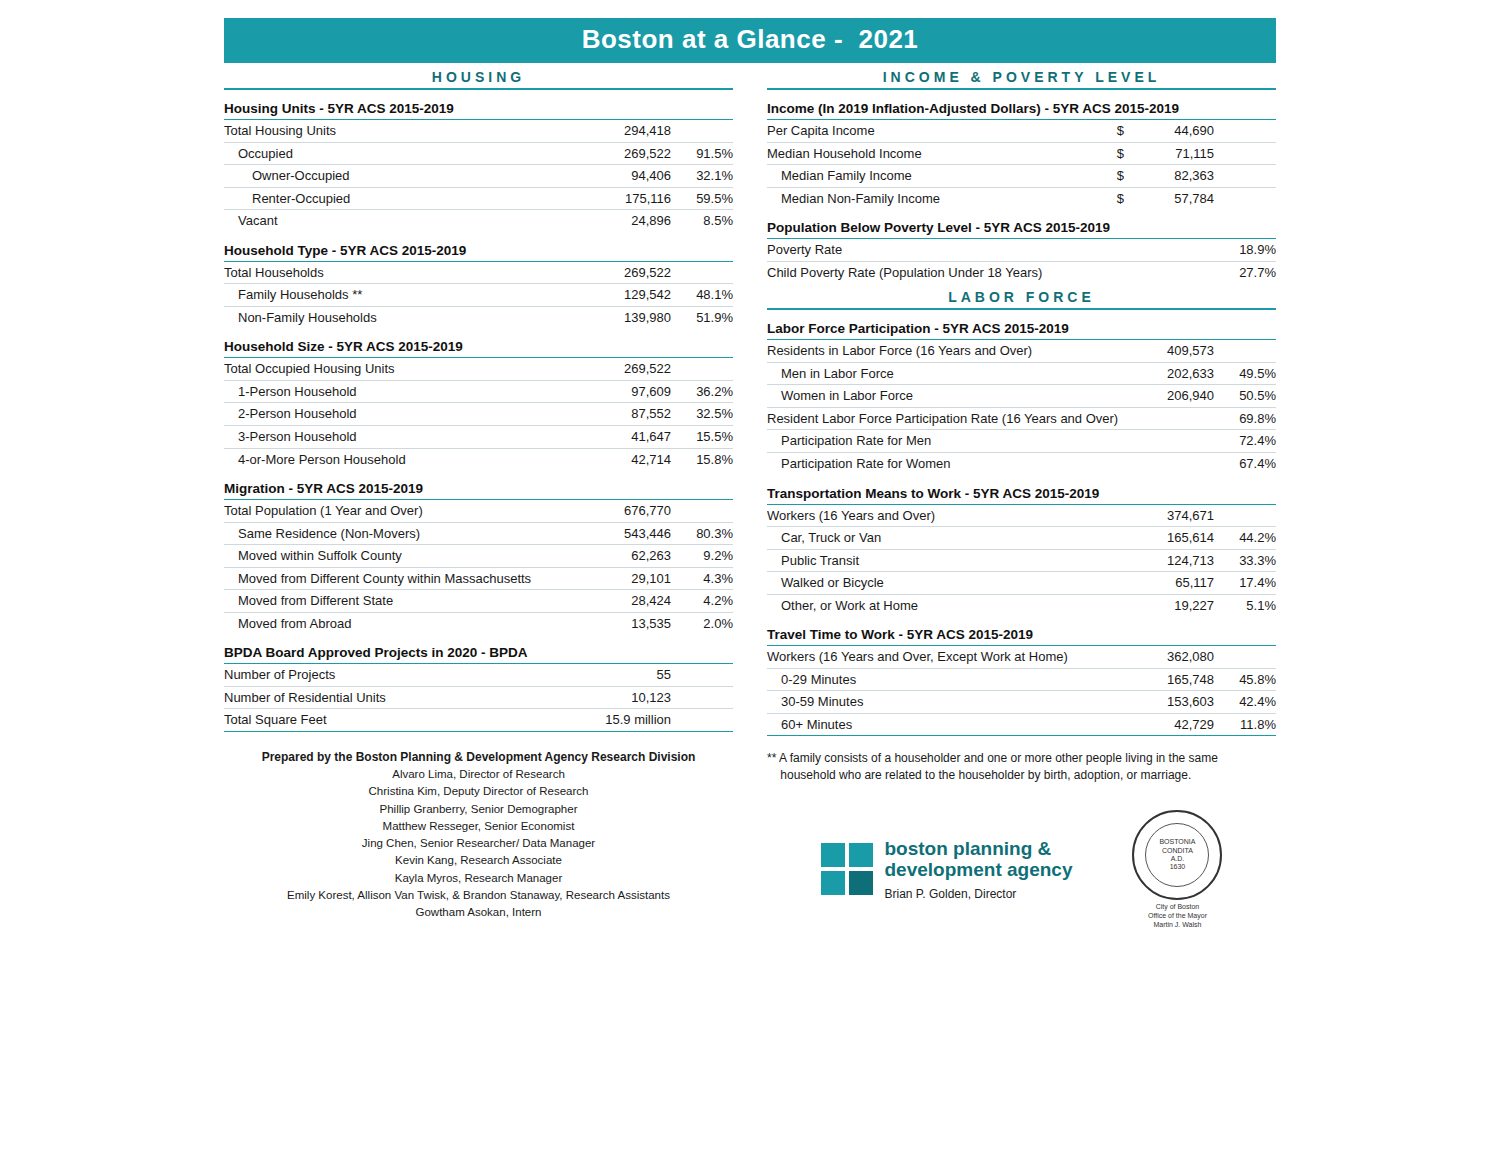Boston at a Glance - 2021
HOUSING
Housing Units - 5YR ACS 2015-2019
| Total Housing Units | 294,418 | |
| Occupied | 269,522 | 91.5% |
| Owner-Occupied | 94,406 | 32.1% |
| Renter-Occupied | 175,116 | 59.5% |
| Vacant | 24,896 | 8.5% |
Household Type - 5YR ACS 2015-2019
| Total Households | 269,522 | |
| Family Households ** | 129,542 | 48.1% |
| Non-Family Households | 139,980 | 51.9% |
Household Size - 5YR ACS 2015-2019
| Total Occupied Housing Units | 269,522 | |
| 1-Person Household | 97,609 | 36.2% |
| 2-Person Household | 87,552 | 32.5% |
| 3-Person Household | 41,647 | 15.5% |
| 4-or-More Person Household | 42,714 | 15.8% |
Migration - 5YR ACS 2015-2019
| Total Population (1 Year and Over) | 676,770 | |
| Same Residence (Non-Movers) | 543,446 | 80.3% |
| Moved within Suffolk County | 62,263 | 9.2% |
| Moved from Different County within Massachusetts | 29,101 | 4.3% |
| Moved from Different State | 28,424 | 4.2% |
| Moved from Abroad | 13,535 | 2.0% |
BPDA Board Approved Projects in 2020 - BPDA
| Number of Projects | 55 | |
| Number of Residential Units | 10,123 | |
| Total Square Feet | 15.9 million | |
Prepared by the Boston Planning & Development Agency Research Division
Alvaro Lima, Director of Research
Christina Kim, Deputy Director of Research
Phillip Granberry, Senior Demographer
Matthew Resseger, Senior Economist
Jing Chen, Senior Researcher/ Data Manager
Kevin Kang, Research Associate
Kayla Myros, Research Manager
Emily Korest, Allison Van Twisk, & Brandon Stanaway, Research Assistants
Gowtham Asokan, Intern
INCOME & POVERTY LEVEL
Income (In 2019 Inflation-Adjusted Dollars) - 5YR ACS 2015-2019
| Per Capita Income | $ | 44,690 | |
| Median Household Income | $ | 71,115 | |
| Median Family Income | $ | 82,363 | |
| Median Non-Family Income | $ | 57,784 | |
Population Below Poverty Level - 5YR ACS 2015-2019
| Poverty Rate | | 18.9% |
| Child Poverty Rate (Population Under 18 Years) | | 27.7% |
LABOR FORCE
Labor Force Participation - 5YR ACS 2015-2019
| Residents in Labor Force (16 Years and Over) | 409,573 | |
| Men in Labor Force | 202,633 | 49.5% |
| Women in Labor Force | 206,940 | 50.5% |
| Resident Labor Force Participation Rate (16 Years and Over) | | 69.8% |
| Participation Rate for Men | | 72.4% |
| Participation Rate for Women | | 67.4% |
Transportation Means to Work - 5YR ACS 2015-2019
| Workers (16 Years and Over) | 374,671 | |
| Car, Truck or Van | 165,614 | 44.2% |
| Public Transit | 124,713 | 33.3% |
| Walked or Bicycle | 65,117 | 17.4% |
| Other, or Work at Home | 19,227 | 5.1% |
Travel Time to Work - 5YR ACS 2015-2019
| Workers (16 Years and Over, Except Work at Home) | 362,080 | |
| 0-29 Minutes | 165,748 | 45.8% |
| 30-59 Minutes | 153,603 | 42.4% |
| 60+ Minutes | 42,729 | 11.8% |
** A family consists of a householder and one or more other people living in the same
household who are related to the householder by birth, adoption, or marriage.
boston planning &
development agency
Brian P. Golden, Director
BOSTONIA
CONDITA
A.D.
1630
City of Boston
Office of the Mayor
Martin J. Walsh